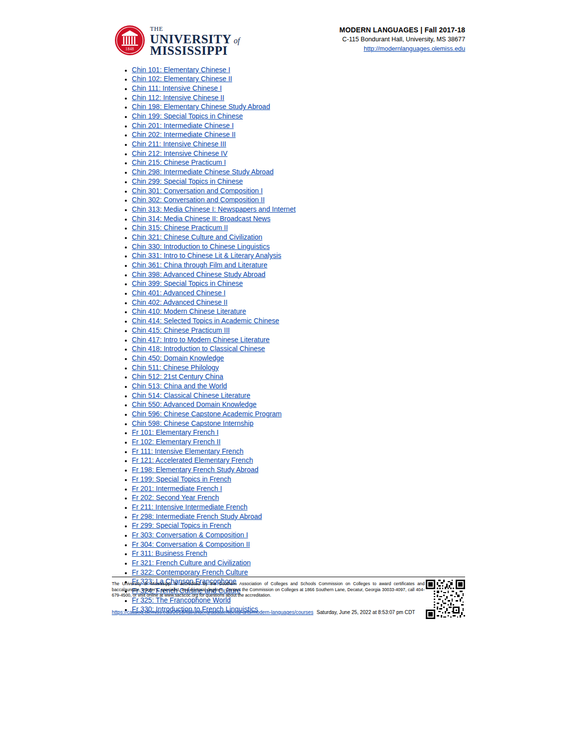1848
THE UNIVERSITY of MISSISSIPPI
MODERN LANGUAGES | Fall 2017-18
C-115 Bondurant Hall, University, MS 38677
http://modernlanguages.olemiss.edu
Chin 101: Elementary Chinese I
Chin 102: Elementary Chinese II
Chin 111: Intensive Chinese I
Chin 112: Intensive Chinese II
Chin 198: Elementary Chinese Study Abroad
Chin 199: Special Topics in Chinese
Chin 201: Intermediate Chinese I
Chin 202: Intermediate Chinese II
Chin 211: Intensive Chinese III
Chin 212: Intensive Chinese IV
Chin 215: Chinese Practicum I
Chin 298: Intermediate Chinese Study Abroad
Chin 299: Special Topics in Chinese
Chin 301: Conversation and Composition I
Chin 302: Conversation and Composition II
Chin 313: Media Chinese I: Newspapers and Internet
Chin 314: Media Chinese II: Broadcast News
Chin 315: Chinese Practicum II
Chin 321: Chinese Culture and Civilization
Chin 330: Introduction to Chinese Linguistics
Chin 331: Intro to Chinese Lit & Literary Analysis
Chin 361: China through Film and Literature
Chin 398: Advanced Chinese Study Abroad
Chin 399: Special Topics in Chinese
Chin 401: Advanced Chinese I
Chin 402: Advanced Chinese II
Chin 410: Modern Chinese Literature
Chin 414: Selected Topics in Academic Chinese
Chin 415: Chinese Practicum III
Chin 417: Intro to Modern Chinese Literature
Chin 418: Introduction to Classical Chinese
Chin 450: Domain Knowledge
Chin 511: Chinese Philology
Chin 512: 21st Century China
Chin 513: China and the World
Chin 514: Classical Chinese Literature
Chin 550: Advanced Domain Knowledge
Chin 596: Chinese Capstone Academic Program
Chin 598: Chinese Capstone Internship
Fr 101: Elementary French I
Fr 102: Elementary French II
Fr 111: Intensive Elementary French
Fr 121: Accelerated Elementary French
Fr 198: Elementary French Study Abroad
Fr 199: Special Topics in French
Fr 201: Intermediate French I
Fr 202: Second Year French
Fr 211: Intensive Intermediate French
Fr 298: Intermediate French Study Abroad
Fr 299: Special Topics in French
Fr 303: Conversation & Composition I
Fr 304: Conversation & Composition II
Fr 311: Business French
Fr 321: French Culture and Civilization
Fr 322: Contemporary French Culture
Fr 323: La Chanson Francophone
Fr 324: French Cuisine and Culture
Fr 325: The Francophone World
Fr 330: Introduction to French Linguistics
The University of Mississippi is accredited by the Southern Association of Colleges and Schools Commission on Colleges to award certificates and baccalaureate, master's, specialist, and doctoral degrees. Contact the Commission on Colleges at 1866 Southern Lane, Decatur, Georgia 30033-4097, call 404-679-4500, or visit online at www.sacscoc.org for questions about the accreditation.
https://catalog.olemiss.edu/2018/fall/undergraduate/liberal-arts/modern-languages/courses
Saturday, June 25, 2022 at 8:53:07 pm CDT